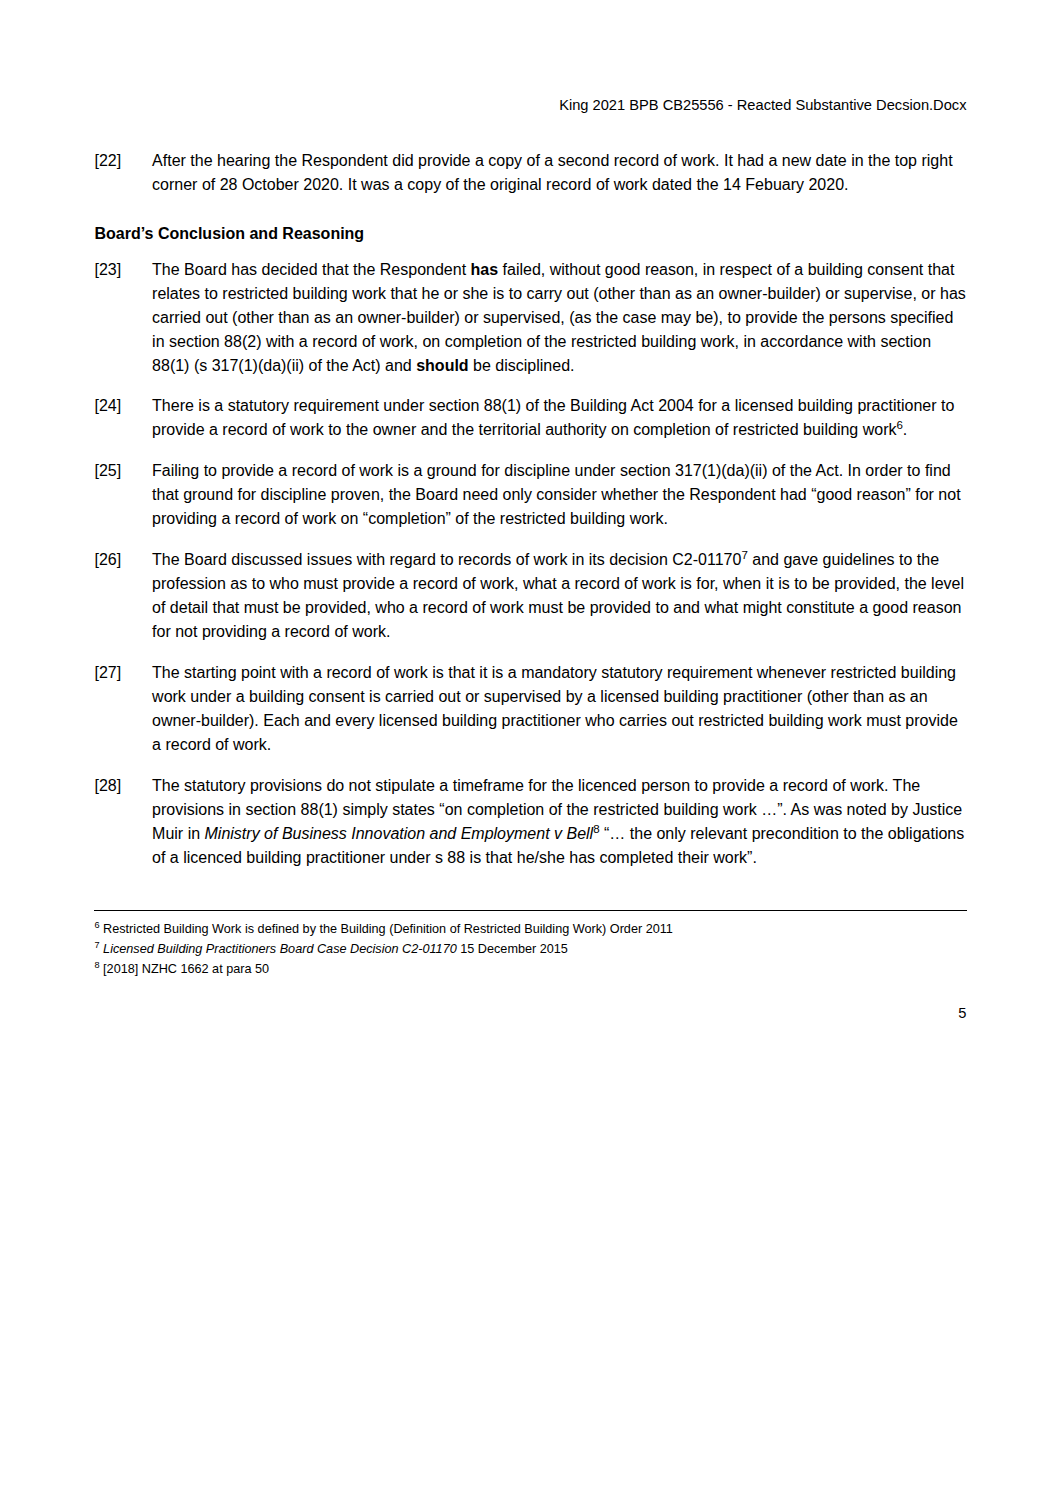King 2021 BPB CB25556 - Reacted Substantive Decsion.Docx
[22]
After the hearing the Respondent did provide a copy of a second record of work. It had a new date in the top right corner of 28 October 2020. It was a copy of the original record of work dated the 14 Febuary 2020.
Board’s Conclusion and Reasoning
[23]
The Board has decided that the Respondent has failed, without good reason, in respect of a building consent that relates to restricted building work that he or she is to carry out (other than as an owner-builder) or supervise, or has carried out (other than as an owner-builder) or supervised, (as the case may be), to provide the persons specified in section 88(2) with a record of work, on completion of the restricted building work, in accordance with section 88(1) (s 317(1)(da)(ii) of the Act) and should be disciplined.
[24]
There is a statutory requirement under section 88(1) of the Building Act 2004 for a licensed building practitioner to provide a record of work to the owner and the territorial authority on completion of restricted building work6.
[25]
Failing to provide a record of work is a ground for discipline under section 317(1)(da)(ii) of the Act. In order to find that ground for discipline proven, the Board need only consider whether the Respondent had “good reason” for not providing a record of work on “completion” of the restricted building work.
[26]
The Board discussed issues with regard to records of work in its decision C2-011707 and gave guidelines to the profession as to who must provide a record of work, what a record of work is for, when it is to be provided, the level of detail that must be provided, who a record of work must be provided to and what might constitute a good reason for not providing a record of work.
[27]
The starting point with a record of work is that it is a mandatory statutory requirement whenever restricted building work under a building consent is carried out or supervised by a licensed building practitioner (other than as an owner-builder). Each and every licensed building practitioner who carries out restricted building work must provide a record of work.
[28]
The statutory provisions do not stipulate a timeframe for the licenced person to provide a record of work. The provisions in section 88(1) simply states “on completion of the restricted building work …”. As was noted by Justice Muir in Ministry of Business Innovation and Employment v Bell8 “… the only relevant precondition to the obligations of a licenced building practitioner under s 88 is that he/she has completed their work”.
6 Restricted Building Work is defined by the Building (Definition of Restricted Building Work) Order 2011
7 Licensed Building Practitioners Board Case Decision C2-01170 15 December 2015
8 [2018] NZHC 1662 at para 50
5